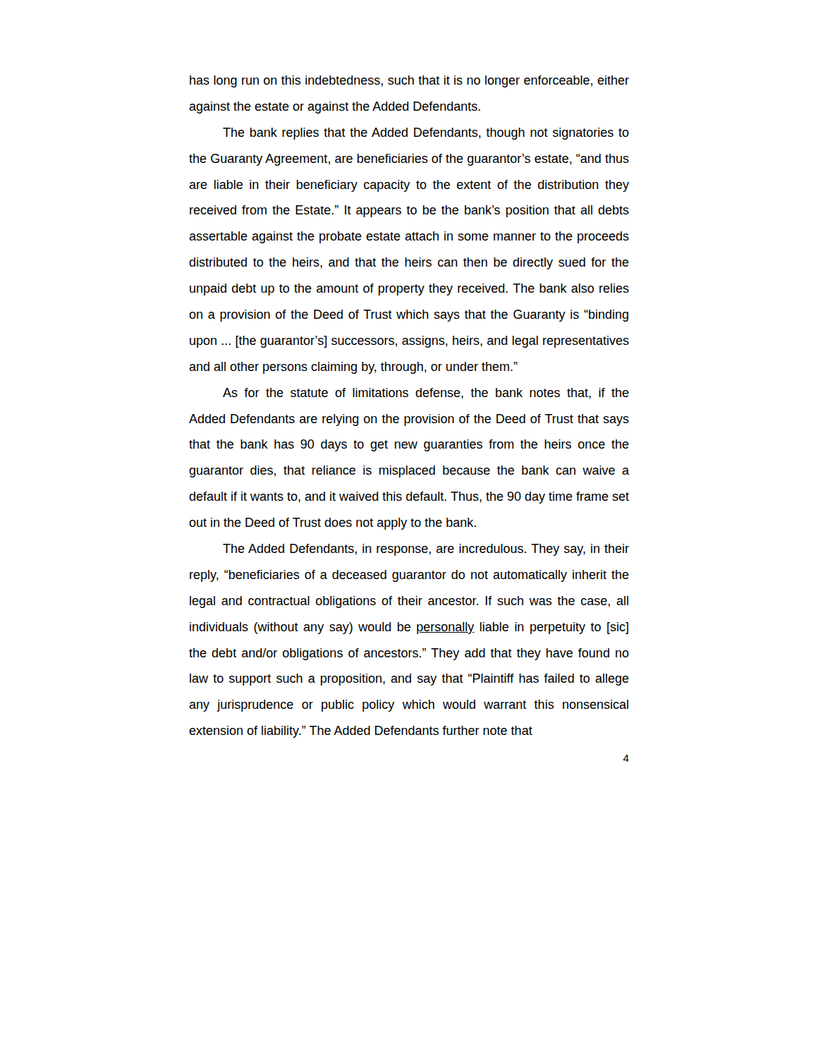has long run on this indebtedness, such that it is no longer enforceable, either against the estate or against the Added Defendants.
The bank replies that the Added Defendants, though not signatories to the Guaranty Agreement, are beneficiaries of the guarantor’s estate, “and thus are liable in their beneficiary capacity to the extent of the distribution they received from the Estate.” It appears to be the bank’s position that all debts assertable against the probate estate attach in some manner to the proceeds distributed to the heirs, and that the heirs can then be directly sued for the unpaid debt up to the amount of property they received. The bank also relies on a provision of the Deed of Trust which says that the Guaranty is “binding upon ... [the guarantor’s] successors, assigns, heirs, and legal representatives and all other persons claiming by, through, or under them.”
As for the statute of limitations defense, the bank notes that, if the Added Defendants are relying on the provision of the Deed of Trust that says that the bank has 90 days to get new guaranties from the heirs once the guarantor dies, that reliance is misplaced because the bank can waive a default if it wants to, and it waived this default. Thus, the 90 day time frame set out in the Deed of Trust does not apply to the bank.
The Added Defendants, in response, are incredulous. They say, in their reply, “beneficiaries of a deceased guarantor do not automatically inherit the legal and contractual obligations of their ancestor. If such was the case, all individuals (without any say) would be personally liable in perpetuity to [sic] the debt and/or obligations of ancestors.” They add that they have found no law to support such a proposition, and say that “Plaintiff has failed to allege any jurisprudence or public policy which would warrant this nonsensical extension of liability.” The Added Defendants further note that
4